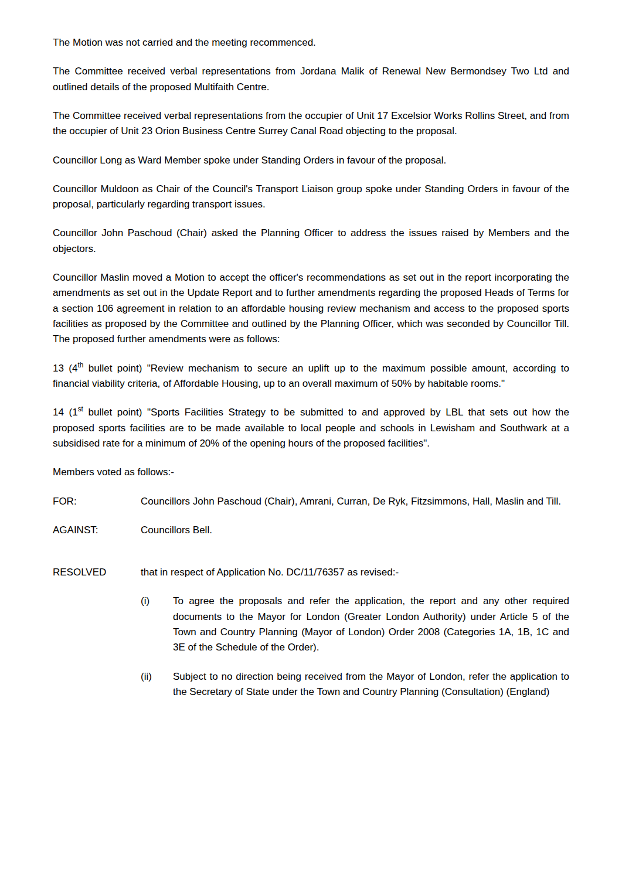The Motion was not carried and the meeting recommenced.
The Committee received verbal representations from Jordana Malik of Renewal New Bermondsey Two Ltd and outlined details of the proposed Multifaith Centre.
The Committee received verbal representations from the occupier of Unit 17 Excelsior Works Rollins Street, and from the occupier of Unit 23 Orion Business Centre Surrey Canal Road objecting to the proposal.
Councillor Long as Ward Member spoke under Standing Orders in favour of the proposal.
Councillor Muldoon as Chair of the Council's Transport Liaison group spoke under Standing Orders in favour of the proposal, particularly regarding transport issues.
Councillor John Paschoud (Chair) asked the Planning Officer to address the issues raised by Members and the objectors.
Councillor Maslin moved a Motion to accept the officer's recommendations as set out in the report incorporating the amendments as set out in the Update Report and to further amendments regarding the proposed Heads of Terms for a section 106 agreement in relation to an affordable housing review mechanism and access to the proposed sports facilities as proposed by the Committee and outlined by the Planning Officer, which was seconded by Councillor Till. The proposed further amendments were as follows:
13 (4th bullet point) "Review mechanism to secure an uplift up to the maximum possible amount, according to financial viability criteria, of Affordable Housing, up to an overall maximum of 50% by habitable rooms."
14 (1st bullet point) "Sports Facilities Strategy to be submitted to and approved by LBL that sets out how the proposed sports facilities are to be made available to local people and schools in Lewisham and Southwark at a subsidised rate for a minimum of 20% of the opening hours of the proposed facilities".
Members voted as follows:-
| FOR: | Councillors John Paschoud (Chair), Amrani, Curran, De Ryk, Fitzsimmons, Hall, Maslin and Till. |
| AGAINST: | Councillors Bell. |
| RESOLVED | that in respect of Application No. DC/11/76357 as revised:- |
| (i) | To agree the proposals and refer the application, the report and any other required documents to the Mayor for London (Greater London Authority) under Article 5 of the Town and Country Planning (Mayor of London) Order 2008 (Categories 1A, 1B, 1C and 3E of the Schedule of the Order). |
| (ii) | Subject to no direction being received from the Mayor of London, refer the application to the Secretary of State under the Town and Country Planning (Consultation) (England) |